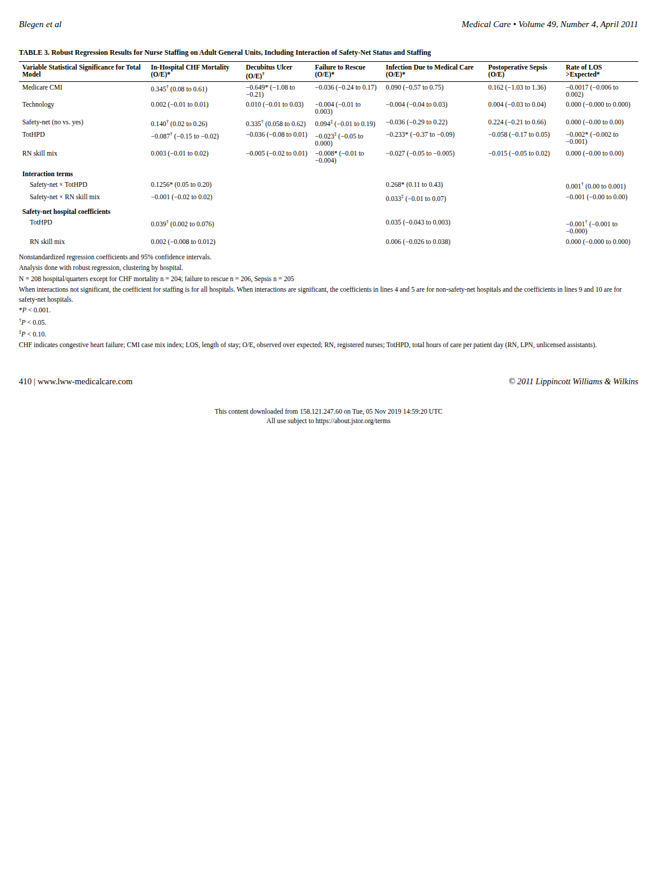Blegen et al
Medical Care • Volume 49, Number 4, April 2011
TABLE 3. Robust Regression Results for Nurse Staffing on Adult General Units, Including Interaction of Safety-Net Status and Staffing
| Variable Statistical Significance for Total Model | In-Hospital CHF Mortality (O/E)* | Decubitus Ulcer (O/E) † | Failure to Rescue (O/E)* | Infection Due to Medical Care (O/E)* | Postoperative Sepsis (O/E) | Rate of LOS >Expected* |
| --- | --- | --- | --- | --- | --- | --- |
| Medicare CMI | 0.345 † (0.08 to 0.61) | −0.649* (−1.08 to −0.21) | −0.036 (−0.24 to 0.17) | 0.090 (−0.57 to 0.75) | 0.162 (−1.03 to 1.36) | −0.0017 (−0.006 to 0.002) |
| Technology | 0.002 (−0.01 to 0.01) | 0.010 (−0.01 to 0.03) | −0.004 (−0.01 to 0.003) | −0.004 (−0.04 to 0.03) | 0.004 (−0.03 to 0.04) | 0.000 (−0.000 to 0.000) |
| Safety-net (no vs. yes) | 0.140 † (0.02 to 0.26) | 0.335 † (0.058 to 0.62) | 0.094 ‡ (−0.01 to 0.19) | −0.036 (−0.29 to 0.22) | 0.224 (−0.21 to 0.66) | 0.000 (−0.00 to 0.00) |
| TotHPD | −0.087 † (−0.15 to −0.02) | −0.036 (−0.08 to 0.01) | −0.023 ‡ (−0.05 to 0.000) | −0.233* (−0.37 to −0.09) | −0.058 (−0.17 to 0.05) | −0.002* (−0.002 to −0.001) |
| RN skill mix | 0.003 (−0.01 to 0.02) | −0.005 (−0.02 to 0.01) | −0.008* (−0.01 to −0.004) | −0.027 (−0.05 to −0.005) | −0.015 (−0.05 to 0.02) | 0.000 (−0.00 to 0.00) |
| Interaction terms |
| Safety-net × TotHPD | 0.1256* (0.05 to 0.20) | | | 0.268* (0.11 to 0.43) | | 0.001 † (0.00 to 0.001) |
| Safety-net × RN skill mix | −0.001 (−0.02 to 0.02) | | | 0.033 ‡ (−0.01 to 0.07) | | −0.001 (−0.00 to 0.00) |
| Safety-net hospital coefficients |
| TotHPD | 0.039 † (0.002 to 0.076) | | | 0.035 (−0.043 to 0.003) | | −0.001 † (−0.001 to −0.000) |
| RN skill mix | 0.002 (−0.008 to 0.012) | | | 0.006 (−0.026 to 0.038) | | 0.000 (−0.000 to 0.000) |
Nonstandardized regression coefficients and 95% confidence intervals.
Analysis done with robust regression, clustering by hospital.
N = 208 hospital/quarters except for CHF mortality n = 204; failure to rescue n = 206, Sepsis n = 205
When interactions not significant, the coefficient for staffing is for all hospitals. When interactions are significant, the coefficients in lines 4 and 5 are for non-safety-net hospitals and the coefficients in lines 9 and 10 are for safety-net hospitals.
*P < 0.001.
†P < 0.05.
‡P < 0.10.
CHF indicates congestive heart failure; CMI case mix index; LOS, length of stay; O/E, observed over expected; RN, registered nurses; TotHPD, total hours of care per patient day (RN, LPN, unlicensed assistants).
410 | www.lww-medicalcare.com
© 2011 Lippincott Williams & Wilkins
This content downloaded from 158.121.247.60 on Tue, 05 Nov 2019 14:59:20 UTC
All use subject to https://about.jstor.org/terms